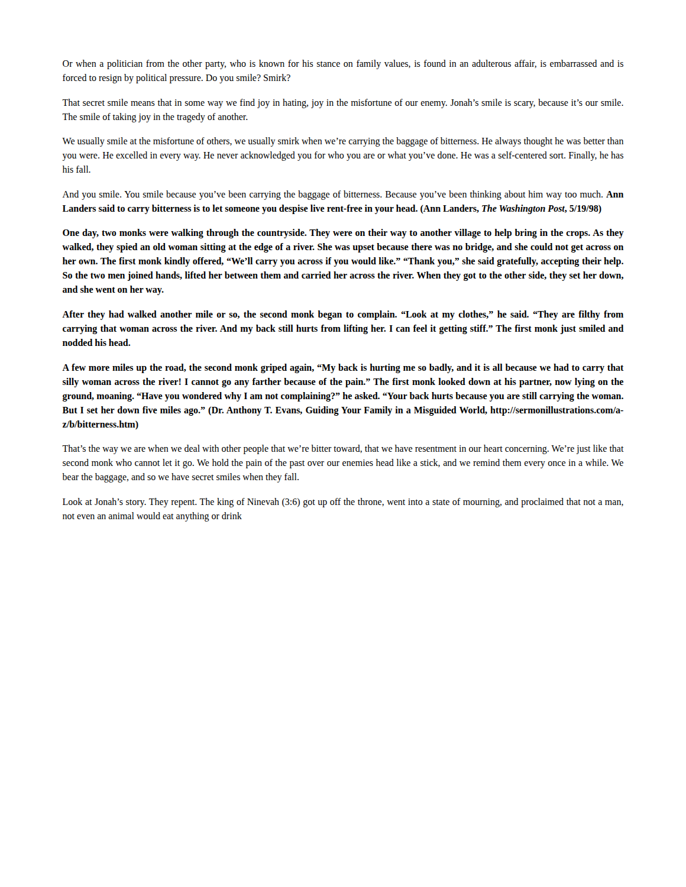Or when a politician from the other party, who is known for his stance on family values, is found in an adulterous affair, is embarrassed and is forced to resign by political pressure. Do you smile? Smirk?
That secret smile means that in some way we find joy in hating, joy in the misfortune of our enemy. Jonah’s smile is scary, because it’s our smile. The smile of taking joy in the tragedy of another.
We usually smile at the misfortune of others, we usually smirk when we’re carrying the baggage of bitterness. He always thought he was better than you were. He excelled in every way. He never acknowledged you for who you are or what you’ve done. He was a self-centered sort. Finally, he has his fall.
And you smile. You smile because you’ve been carrying the baggage of bitterness. Because you’ve been thinking about him way too much. Ann Landers said to carry bitterness is to let someone you despise live rent-free in your head. (Ann Landers, The Washington Post, 5/19/98)
One day, two monks were walking through the countryside. They were on their way to another village to help bring in the crops. As they walked, they spied an old woman sitting at the edge of a river. She was upset because there was no bridge, and she could not get across on her own. The first monk kindly offered, “We’ll carry you across if you would like.” “Thank you,” she said gratefully, accepting their help. So the two men joined hands, lifted her between them and carried her across the river. When they got to the other side, they set her down, and she went on her way.
After they had walked another mile or so, the second monk began to complain. “Look at my clothes,” he said. “They are filthy from carrying that woman across the river. And my back still hurts from lifting her. I can feel it getting stiff.” The first monk just smiled and nodded his head.
A few more miles up the road, the second monk griped again, “My back is hurting me so badly, and it is all because we had to carry that silly woman across the river! I cannot go any farther because of the pain.” The first monk looked down at his partner, now lying on the ground, moaning. “Have you wondered why I am not complaining?” he asked. “Your back hurts because you are still carrying the woman. But I set her down five miles ago.” (Dr. Anthony T. Evans, Guiding Your Family in a Misguided World, http://sermonillustrations.com/a-z/b/bitterness.htm)
That’s the way we are when we deal with other people that we’re bitter toward, that we have resentment in our heart concerning. We’re just like that second monk who cannot let it go. We hold the pain of the past over our enemies head like a stick, and we remind them every once in a while. We bear the baggage, and so we have secret smiles when they fall.
Look at Jonah’s story. They repent. The king of Ninevah (3:6) got up off the throne, went into a state of mourning, and proclaimed that not a man, not even an animal would eat anything or drink